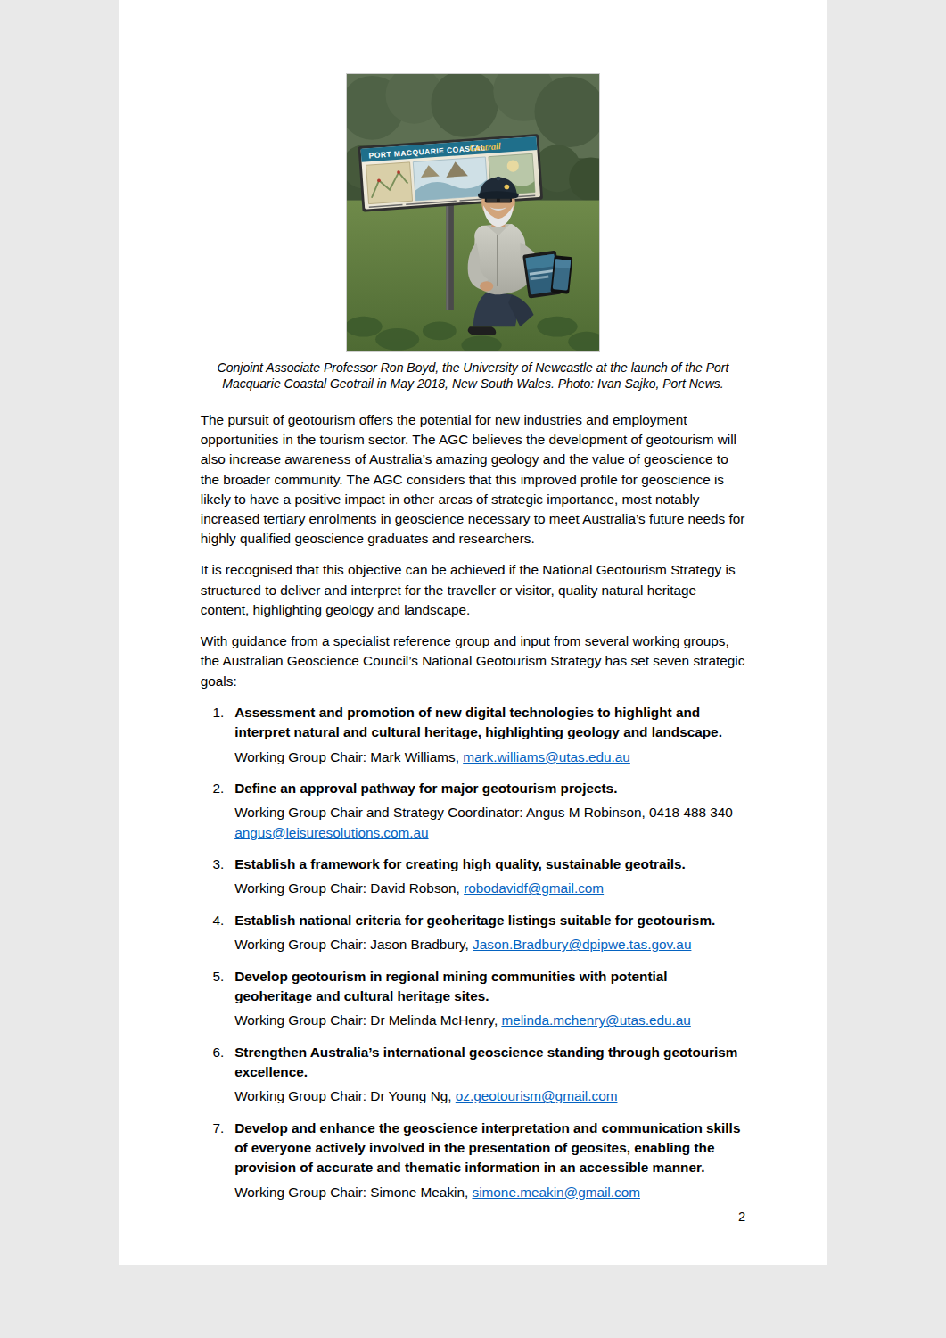PORT MACQUARIE COASTAL Geotrail
Conjoint Associate Professor Ron Boyd, the University of Newcastle at the launch of the Port Macquarie Coastal Geotrail in May 2018, New South Wales. Photo: Ivan Sajko, Port News.
The pursuit of geotourism offers the potential for new industries and employment opportunities in the tourism sector. The AGC believes the development of geotourism will also increase awareness of Australia’s amazing geology and the value of geoscience to the broader community. The AGC considers that this improved profile for geoscience is likely to have a positive impact in other areas of strategic importance, most notably increased tertiary enrolments in geoscience necessary to meet Australia’s future needs for highly qualified geoscience graduates and researchers.
It is recognised that this objective can be achieved if the National Geotourism Strategy is structured to deliver and interpret for the traveller or visitor, quality natural heritage content, highlighting geology and landscape.
With guidance from a specialist reference group and input from several working groups, the Australian Geoscience Council’s National Geotourism Strategy has set seven strategic goals:
Assessment and promotion of new digital technologies to highlight and interpret natural and cultural heritage, highlighting geology and landscape. Working Group Chair: Mark Williams, mark.williams@utas.edu.au
Define an approval pathway for major geotourism projects. Working Group Chair and Strategy Coordinator: Angus M Robinson, 0418 488 340
angus@leisuresolutions.com.au
Establish a framework for creating high quality, sustainable geotrails. Working Group Chair: David Robson, robodavidf@gmail.com
Establish national criteria for geoheritage listings suitable for geotourism. Working Group Chair: Jason Bradbury, Jason.Bradbury@dpipwe.tas.gov.au
Develop geotourism in regional mining communities with potential geoheritage and cultural heritage sites. Working Group Chair: Dr Melinda McHenry, melinda.mchenry@utas.edu.au
Strengthen Australia’s international geoscience standing through geotourism excellence. Working Group Chair: Dr Young Ng, oz.geotourism@gmail.com
Develop and enhance the geoscience interpretation and communication skills of everyone actively involved in the presentation of geosites, enabling the provision of accurate and thematic information in an accessible manner. Working Group Chair: Simone Meakin, simone.meakin@gmail.com
2